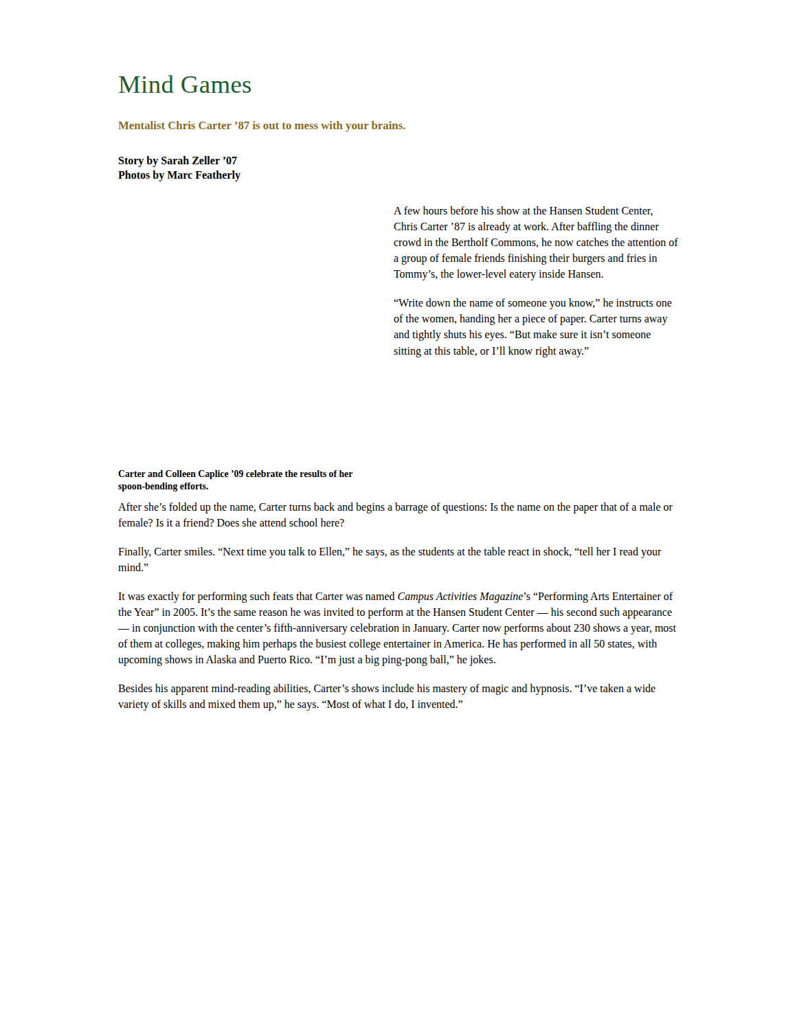Mind Games
Mentalist Chris Carter ’87 is out to mess with your brains.
Story by Sarah Zeller ’07
Photos by Marc Featherly
Carter and Colleen Caplice ’09 celebrate the results of her spoon-bending efforts.
A few hours before his show at the Hansen Student Center, Chris Carter ’87 is already at work. After baffling the dinner crowd in the Bertholf Commons, he now catches the attention of a group of female friends finishing their burgers and fries in Tommy’s, the lower-level eatery inside Hansen.
“Write down the name of someone you know,” he instructs one of the women, handing her a piece of paper. Carter turns away and tightly shuts his eyes. “But make sure it isn’t someone sitting at this table, or I’ll know right away.”
After she’s folded up the name, Carter turns back and begins a barrage of questions: Is the name on the paper that of a male or female? Is it a friend? Does she attend school here?
Finally, Carter smiles. “Next time you talk to Ellen,” he says, as the students at the table react in shock, “tell her I read your mind.”
It was exactly for performing such feats that Carter was named Campus Activities Magazine’s “Performing Arts Entertainer of the Year” in 2005. It’s the same reason he was invited to perform at the Hansen Student Center — his second such appearance — in conjunction with the center’s fifth-anniversary celebration in January. Carter now performs about 230 shows a year, most of them at colleges, making him perhaps the busiest college entertainer in America. He has performed in all 50 states, with upcoming shows in Alaska and Puerto Rico. “I’m just a big ping-pong ball,” he jokes.
Besides his apparent mind-reading abilities, Carter’s shows include his mastery of magic and hypnosis. “I’ve taken a wide variety of skills and mixed them up,” he says. “Most of what I do, I invented.”